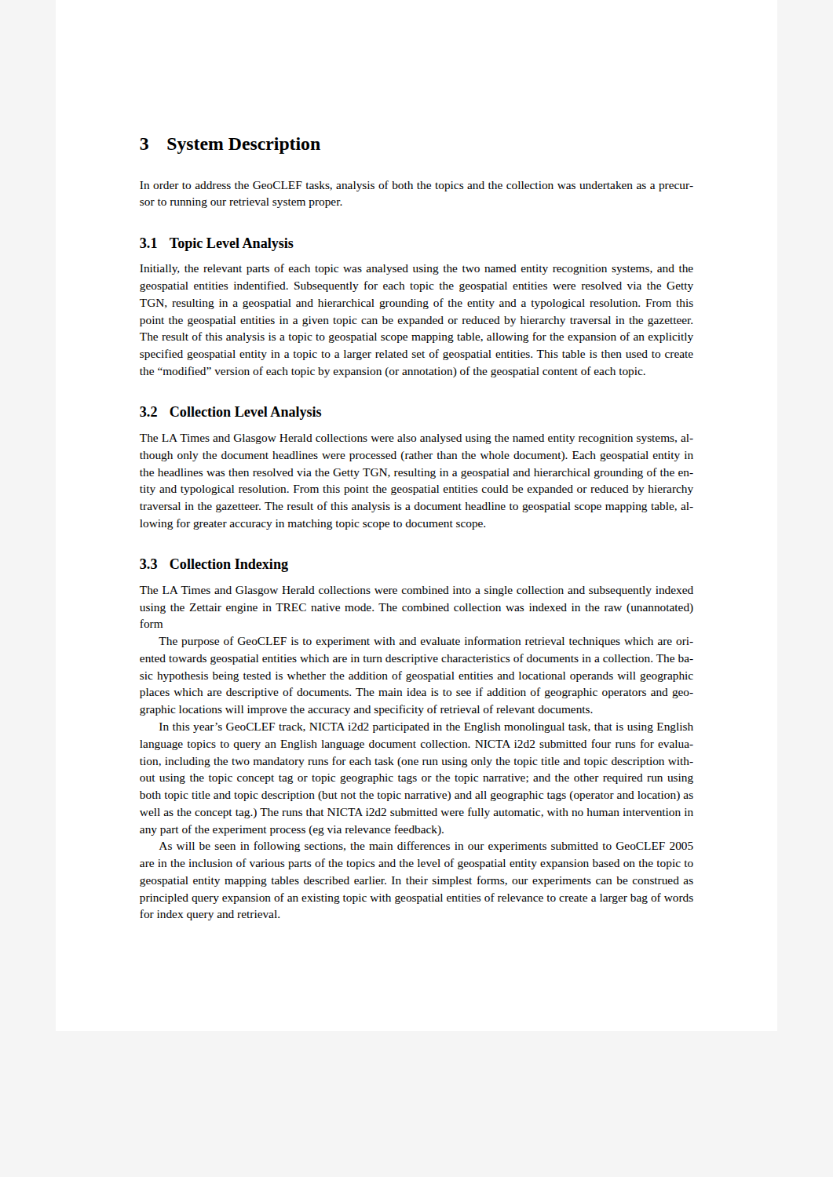3 System Description
In order to address the GeoCLEF tasks, analysis of both the topics and the collection was undertaken as a precursor to running our retrieval system proper.
3.1 Topic Level Analysis
Initially, the relevant parts of each topic was analysed using the two named entity recognition systems, and the geospatial entities indentified. Subsequently for each topic the geospatial entities were resolved via the Getty TGN, resulting in a geospatial and hierarchical grounding of the entity and a typological resolution. From this point the geospatial entities in a given topic can be expanded or reduced by hierarchy traversal in the gazetteer. The result of this analysis is a topic to geospatial scope mapping table, allowing for the expansion of an explicitly specified geospatial entity in a topic to a larger related set of geospatial entities. This table is then used to create the “modified” version of each topic by expansion (or annotation) of the geospatial content of each topic.
3.2 Collection Level Analysis
The LA Times and Glasgow Herald collections were also analysed using the named entity recognition systems, although only the document headlines were processed (rather than the whole document). Each geospatial entity in the headlines was then resolved via the Getty TGN, resulting in a geospatial and hierarchical grounding of the entity and typological resolution. From this point the geospatial entities could be expanded or reduced by hierarchy traversal in the gazetteer. The result of this analysis is a document headline to geospatial scope mapping table, allowing for greater accuracy in matching topic scope to document scope.
3.3 Collection Indexing
The LA Times and Glasgow Herald collections were combined into a single collection and subsequently indexed using the Zettair engine in TREC native mode. The combined collection was indexed in the raw (unannotated) form
The purpose of GeoCLEF is to experiment with and evaluate information retrieval techniques which are oriented towards geospatial entities which are in turn descriptive characteristics of documents in a collection. The basic hypothesis being tested is whether the addition of geospatial entities and locational operands will geographic places which are descriptive of documents. The main idea is to see if addition of geographic operators and geographic locations will improve the accuracy and specificity of retrieval of relevant documents.
In this year’s GeoCLEF track, NICTA i2d2 participated in the English monolingual task, that is using English language topics to query an English language document collection. NICTA i2d2 submitted four runs for evaluation, including the two mandatory runs for each task (one run using only the topic title and topic description without using the topic concept tag or topic geographic tags or the topic narrative; and the other required run using both topic title and topic description (but not the topic narrative) and all geographic tags (operator and location) as well as the concept tag.) The runs that NICTA i2d2 submitted were fully automatic, with no human intervention in any part of the experiment process (eg via relevance feedback).
As will be seen in following sections, the main differences in our experiments submitted to GeoCLEF 2005 are in the inclusion of various parts of the topics and the level of geospatial entity expansion based on the topic to geospatial entity mapping tables described earlier. In their simplest forms, our experiments can be construed as principled query expansion of an existing topic with geospatial entities of relevance to create a larger bag of words for index query and retrieval.